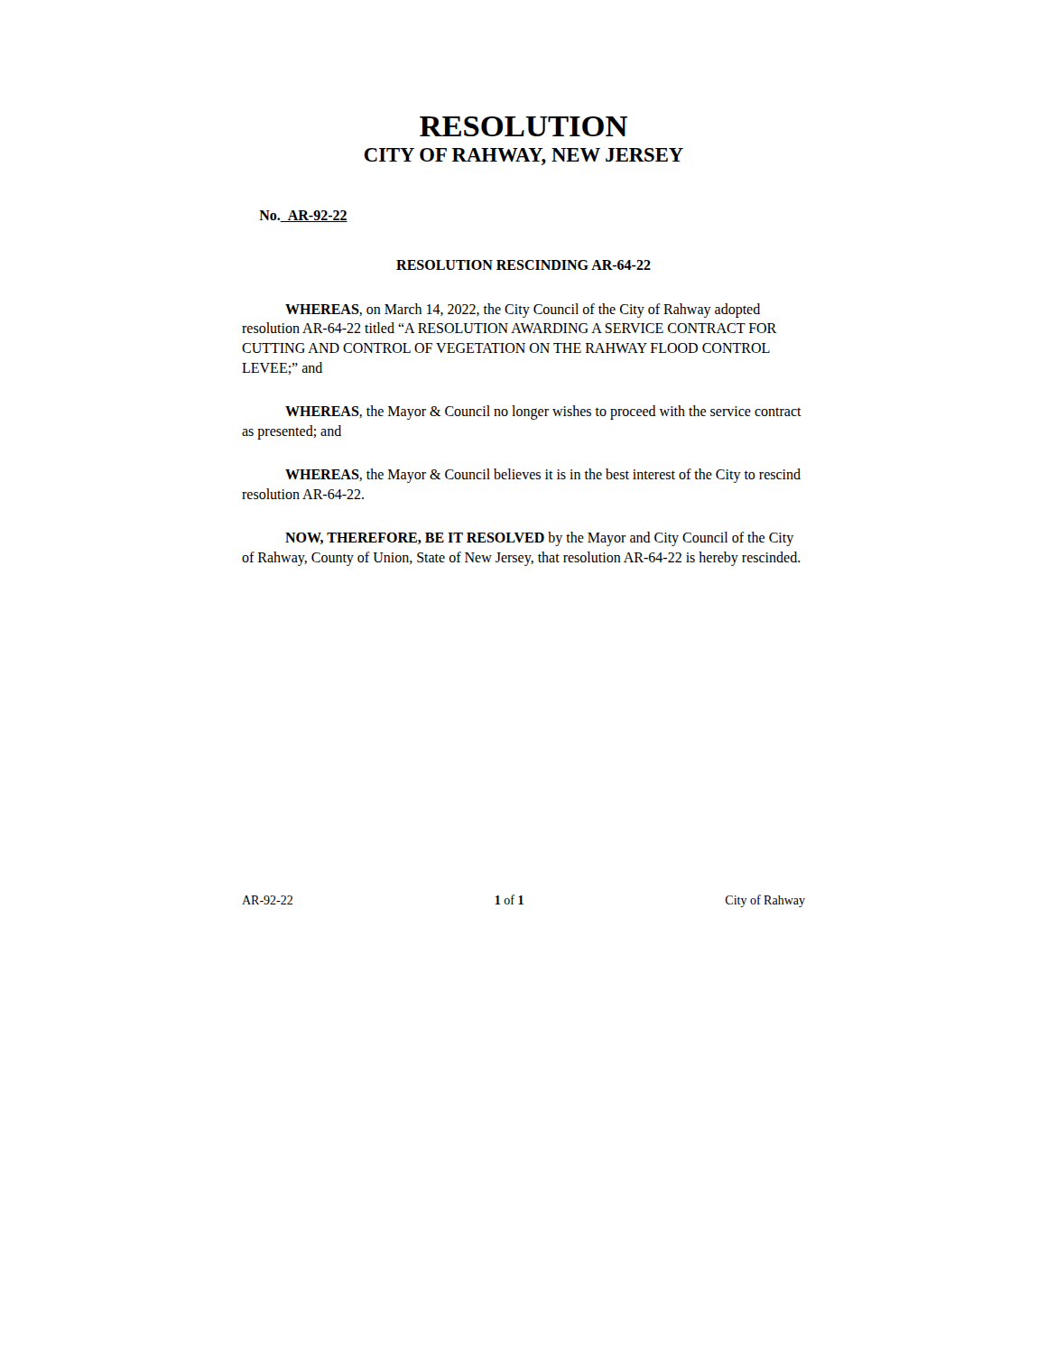RESOLUTION
CITY OF RAHWAY, NEW JERSEY
No. AR-92-22
RESOLUTION RESCINDING AR-64-22
WHEREAS, on March 14, 2022, the City Council of the City of Rahway adopted resolution AR-64-22 titled “A RESOLUTION AWARDING A SERVICE CONTRACT FOR CUTTING AND CONTROL OF VEGETATION ON THE RAHWAY FLOOD CONTROL LEVEE;” and
WHEREAS, the Mayor & Council no longer wishes to proceed with the service contract as presented; and
WHEREAS, the Mayor & Council believes it is in the best interest of the City to rescind resolution AR-64-22.
NOW, THEREFORE, BE IT RESOLVED by the Mayor and City Council of the City of Rahway, County of Union, State of New Jersey, that resolution AR-64-22 is hereby rescinded.
AR-92-22
1 of 1
City of Rahway